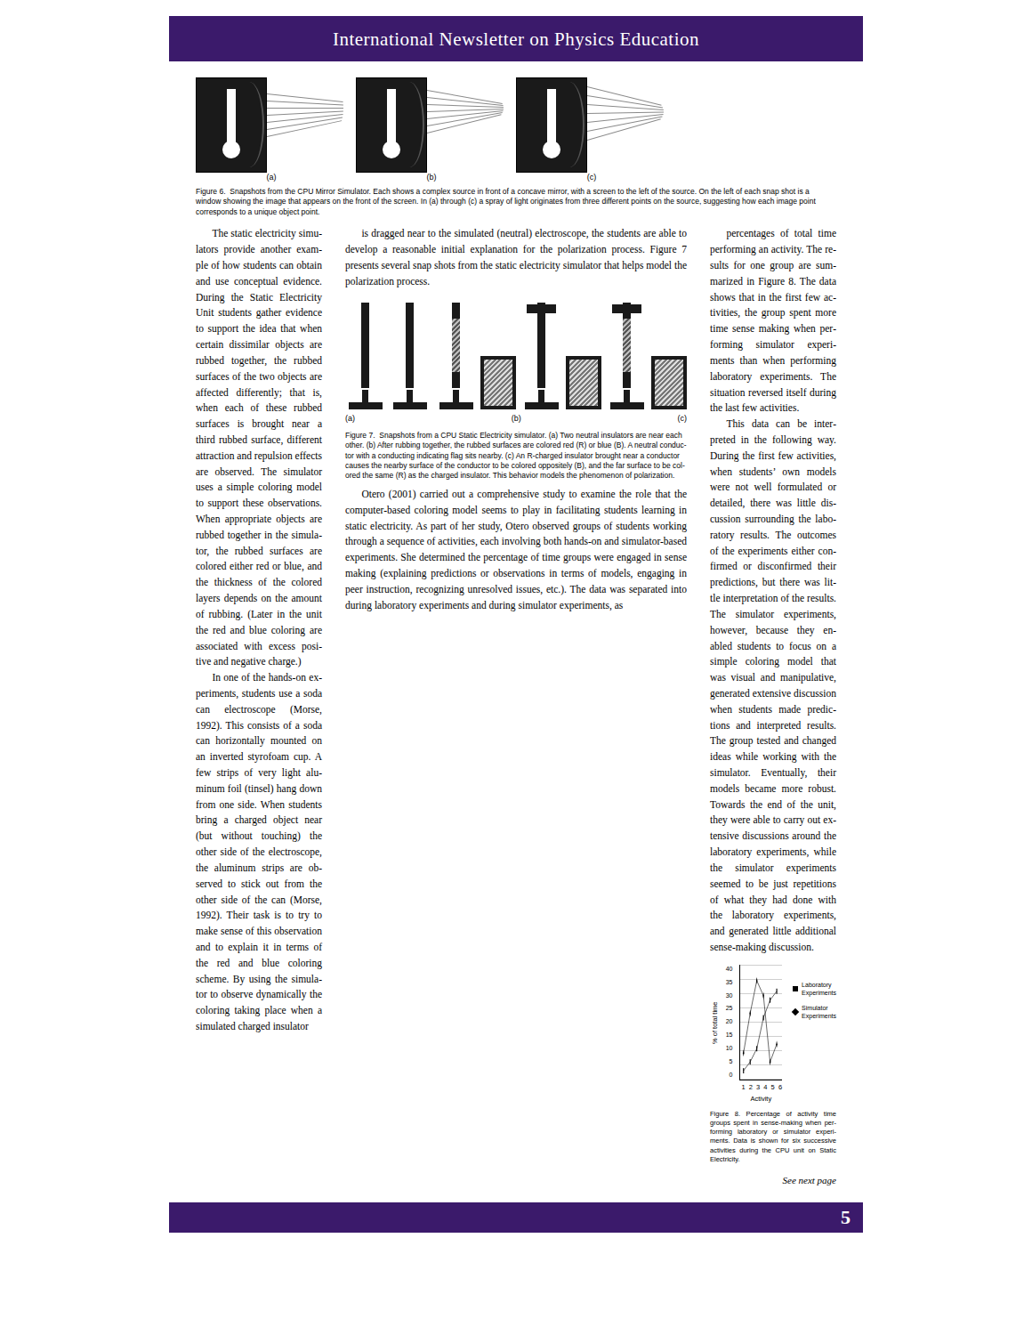International Newsletter on Physics Education
(a) (b) (c)
Figure 6. Snapshots from the CPU Mirror Simulator. Each shows a complex source in front of a concave mirror, with a screen to the left of the source. On the left of each snap shot is a window showing the image that appears on the front of the screen. In (a) through (c) a spray of light originates from three different points on the source, suggesting how each image point corresponds to a unique object point.
The static electricity simulators provide another example of how students can obtain and use conceptual evidence. During the Static Electricity Unit students gather evidence to support the idea that when certain dissimilar objects are rubbed together, the rubbed surfaces of the two objects are affected differently; that is, when each of these rubbed surfaces is brought near a third rubbed surface, different attraction and repulsion effects are observed. The simulator uses a simple coloring model to support these observations. When appropriate objects are rubbed together in the simulator, the rubbed surfaces are colored either red or blue, and the thickness of the colored layers depends on the amount of rubbing. (Later in the unit the red and blue coloring are associated with excess positive and negative charge.)
In one of the hands-on experiments, students use a soda can electroscope (Morse, 1992). This consists of a soda can horizontally mounted on an inverted styrofoam cup. A few strips of very light aluminum foil (tinsel) hang down from one side. When students bring a charged object near (but without touching) the other side of the electroscope, the aluminum strips are observed to stick out from the other side of the can (Morse, 1992). Their task is to try to make sense of this observation and to explain it in terms of the red and blue coloring scheme. By using the simulator to observe dynamically the coloring taking place when a simulated charged insulator
is dragged near to the simulated (neutral) electroscope, the students are able to develop a reasonable initial explanation for the polarization process. Figure 7 presents several snap shots from the static electricity simulator that helps model the polarization process.
(a) (b) (c)
Figure 7. Snapshots from a CPU Static Electricity simulator. (a) Two neutral insulators are near each other. (b) After rubbing together, the rubbed surfaces are colored red (R) or blue (B). A neutral conductor with a conducting indicating flag sits nearby. (c) An R-charged insulator brought near a conductor causes the nearby surface of the conductor to be colored oppositely (B), and the far surface to be colored the same (R) as the charged insulator. This behavior models the phenomenon of polarization.
Otero (2001) carried out a comprehensive study to examine the role that the computer-based coloring model seems to play in facilitating students learning in static electricity. As part of her study, Otero observed groups of students working through a sequence of activities, each involving both hands-on and simulator-based experiments. She determined the percentage of time groups were engaged in sense making (explaining predictions or observations in terms of models, engaging in peer instruction, recognizing unresolved issues, etc.). The data was separated into during laboratory experiments and during simulator experiments, as
percentages of total time performing an activity. The results for one group are summarized in Figure 8. The data shows that in the first few activities, the group spent more time sense making when performing simulator experiments than when performing laboratory experiments. The situation reversed itself during the last few activities.
This data can be interpreted in the following way. During the first few activities, when students’ own models were not well formulated or detailed, there was little discussion surrounding the laboratory results. The outcomes of the experiments either confirmed or disconfirmed their predictions, but there was little interpretation of the results. The simulator experiments, however, because they enabled students to focus on a simple coloring model that was visual and manipulative, generated extensive discussion when students made predictions and interpreted results. The group tested and changed ideas while working with the simulator. Eventually, their models became more robust. Towards the end of the unit, they were able to carry out extensive discussions around the laboratory experiments, while the simulator experiments seemed to be just repetitions of what they had done with the laboratory experiments, and generated little additional sense-making discussion.
% of total time
40 35 30 25 20 15 10 5 0
123456
Activity
Laboratory
Experiments
Simulator
Experiments
Figure 8. Percentage of activity time groups spent in sense-making when performing laboratory or simulator experiments. Data is shown for six successive activities during the CPU unit on Static Electricity.
See next page
5